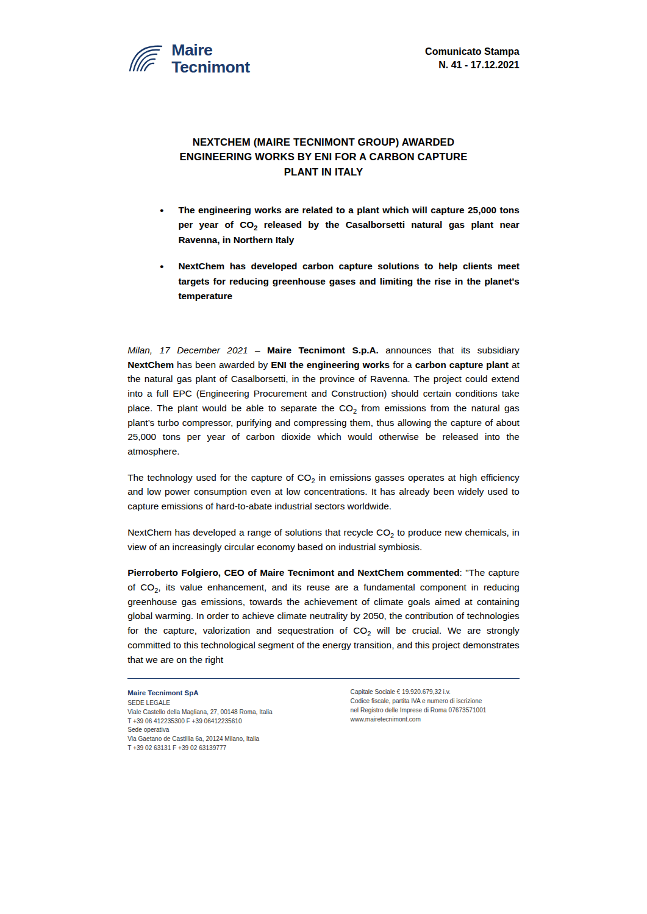Maire
Tecnimont
Comunicato Stampa
N. 41 - 17.12.2021
NextChem (Maire Tecnimont Group) awarded
engineering works by ENI for a carbon capture
plant in Italy
The engineering works are related to a plant which will capture 25,000 tons per year of CO2 released by the Casalborsetti natural gas plant near Ravenna, in Northern Italy
NextChem has developed carbon capture solutions to help clients meet targets for reducing greenhouse gases and limiting the rise in the planet's temperature
Milan, 17 December 2021 – Maire Tecnimont S.p.A. announces that its subsidiary NextChem has been awarded by ENI the engineering works for a carbon capture plant at the natural gas plant of Casalborsetti, in the province of Ravenna. The project could extend into a full EPC (Engineering Procurement and Construction) should certain conditions take place. The plant would be able to separate the CO2 from emissions from the natural gas plant’s turbo compressor, purifying and compressing them, thus allowing the capture of about 25,000 tons per year of carbon dioxide which would otherwise be released into the atmosphere.
The technology used for the capture of CO2 in emissions gasses operates at high efficiency and low power consumption even at low concentrations. It has already been widely used to capture emissions of hard-to-abate industrial sectors worldwide.
NextChem has developed a range of solutions that recycle CO2 to produce new chemicals, in view of an increasingly circular economy based on industrial symbiosis.
Pierroberto Folgiero, CEO of Maire Tecnimont and NextChem commented: "The capture of CO2, its value enhancement, and its reuse are a fundamental component in reducing greenhouse gas emissions, towards the achievement of climate goals aimed at containing global warming. In order to achieve climate neutrality by 2050, the contribution of technologies for the capture, valorization and sequestration of CO2 will be crucial. We are strongly committed to this technological segment of the energy transition, and this project demonstrates that we are on the right
Maire Tecnimont SpA
SEDE LEGALE
Viale Castello della Magliana, 27, 00148 Roma, Italia
T +39 06 412235300 F +39 06412235610
Sede operativa
Via Gaetano de Castillia 6a, 20124 Milano, Italia
T +39 02 63131 F +39 02 63139777
Capitale Sociale € 19.920.679,32 i.v.
Codice fiscale, partita IVA e numero di iscrizione
nel Registro delle Imprese di Roma 07673571001
www.mairetecnimont.com